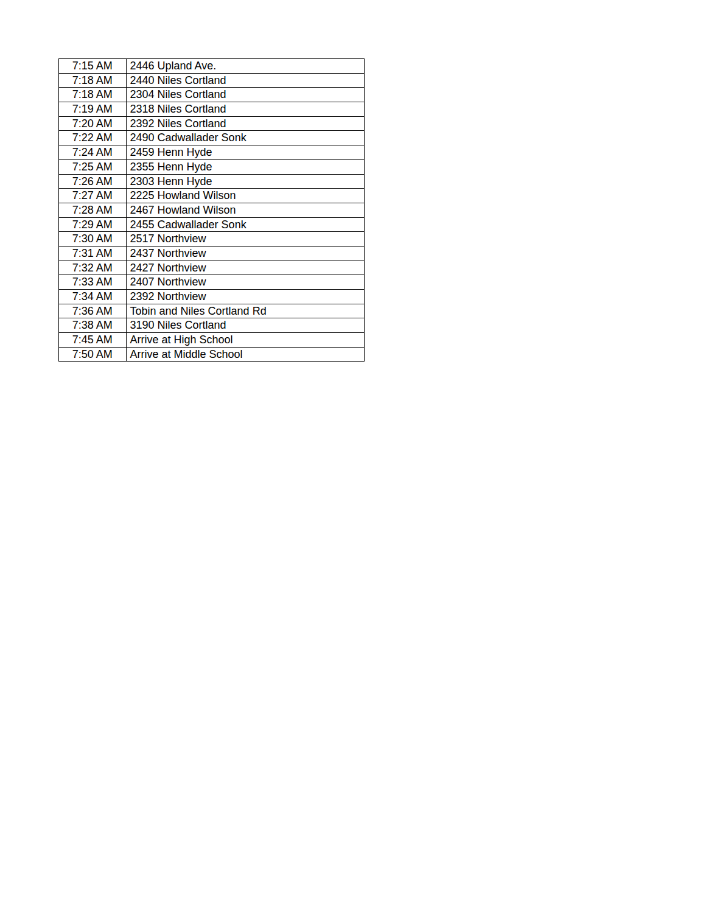| 7:15 AM | 2446 Upland Ave. |
| 7:18 AM | 2440 Niles Cortland |
| 7:18 AM | 2304 Niles Cortland |
| 7:19 AM | 2318 Niles Cortland |
| 7:20 AM | 2392 Niles Cortland |
| 7:22 AM | 2490 Cadwallader Sonk |
| 7:24 AM | 2459 Henn Hyde |
| 7:25 AM | 2355 Henn Hyde |
| 7:26 AM | 2303 Henn Hyde |
| 7:27 AM | 2225 Howland Wilson |
| 7:28 AM | 2467 Howland Wilson |
| 7:29 AM | 2455 Cadwallader Sonk |
| 7:30 AM | 2517 Northview |
| 7:31 AM | 2437 Northview |
| 7:32 AM | 2427 Northview |
| 7:33 AM | 2407 Northview |
| 7:34 AM | 2392 Northview |
| 7:36 AM | Tobin and Niles Cortland Rd |
| 7:38 AM | 3190 Niles Cortland |
| 7:45 AM | Arrive at High School |
| 7:50 AM | Arrive at Middle School |